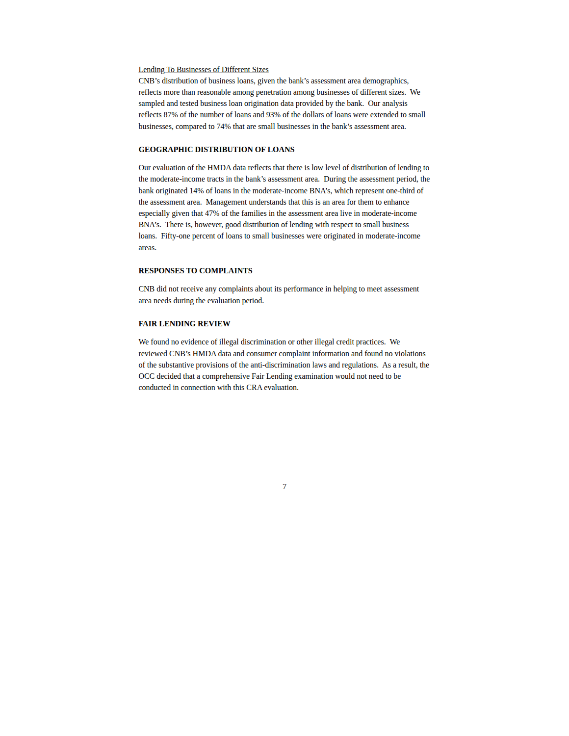Lending To Businesses of Different Sizes
CNB’s distribution of business loans, given the bank’s assessment area demographics, reflects more than reasonable among penetration among businesses of different sizes. We sampled and tested business loan origination data provided by the bank. Our analysis reflects 87% of the number of loans and 93% of the dollars of loans were extended to small businesses, compared to 74% that are small businesses in the bank’s assessment area.
Geographic Distribution of Loans
Our evaluation of the HMDA data reflects that there is low level of distribution of lending to the moderate-income tracts in the bank’s assessment area. During the assessment period, the bank originated 14% of loans in the moderate-income BNA’s, which represent one-third of the assessment area. Management understands that this is an area for them to enhance especially given that 47% of the families in the assessment area live in moderate-income BNA’s. There is, however, good distribution of lending with respect to small business loans. Fifty-one percent of loans to small businesses were originated in moderate-income areas.
Responses to Complaints
CNB did not receive any complaints about its performance in helping to meet assessment area needs during the evaluation period.
Fair Lending Review
We found no evidence of illegal discrimination or other illegal credit practices. We reviewed CNB’s HMDA data and consumer complaint information and found no violations of the substantive provisions of the anti-discrimination laws and regulations. As a result, the OCC decided that a comprehensive Fair Lending examination would not need to be conducted in connection with this CRA evaluation.
7